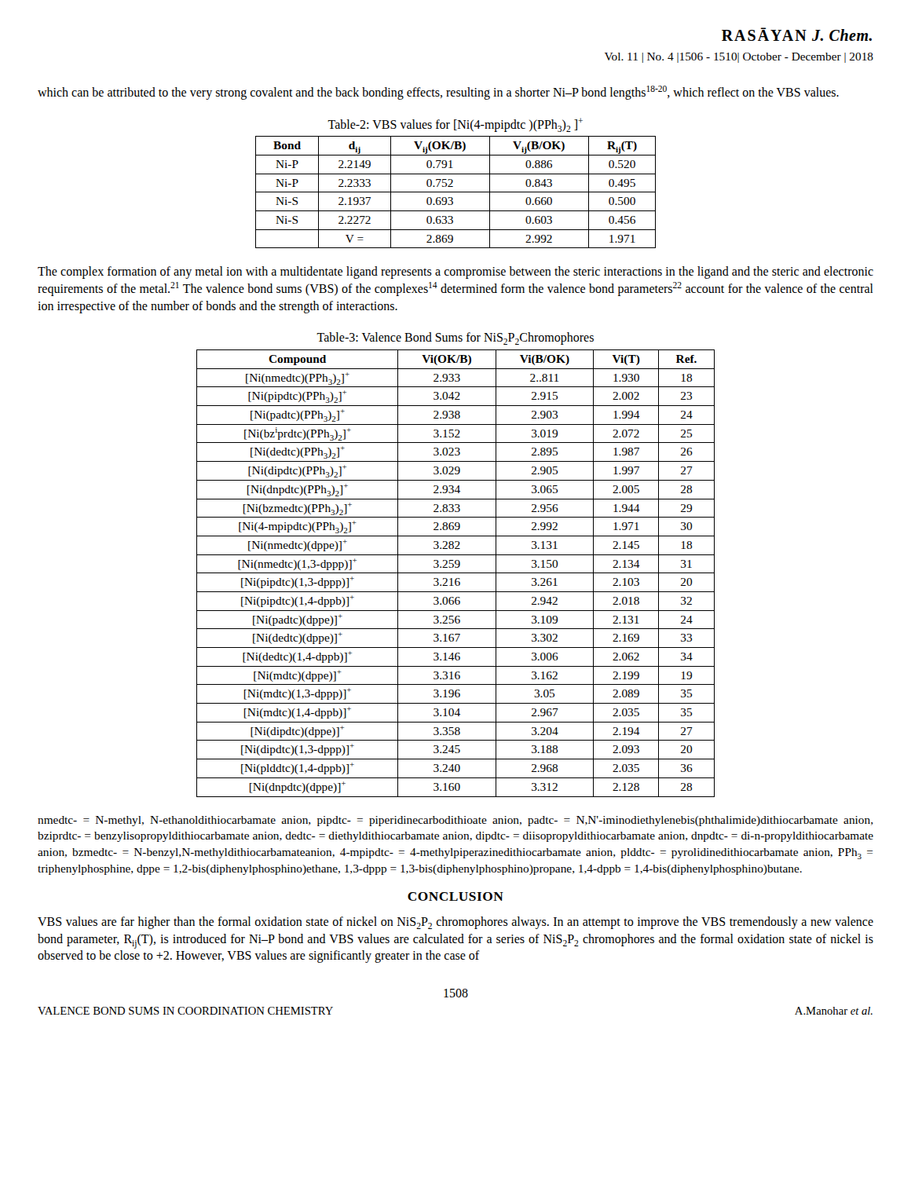RASĀYAN J. Chem.
Vol. 11 | No. 4 |1506 - 1510| October - December | 2018
which can be attributed to the very strong covalent and the back bonding effects, resulting in a shorter Ni–P bond lengths18-20, which reflect on the VBS values.
Table-2: VBS values for [Ni(4-mpipdtc )(PPh 3 ) 2 ] +
| Bond | d ij | V ij (OK/B) | V ij (B/OK) | R ij (T) |
| --- | --- | --- | --- | --- |
| Ni-P | 2.2149 | 0.791 | 0.886 | 0.520 |
| Ni-P | 2.2333 | 0.752 | 0.843 | 0.495 |
| Ni-S | 2.1937 | 0.693 | 0.660 | 0.500 |
| Ni-S | 2.2272 | 0.633 | 0.603 | 0.456 |
| | V = | 2.869 | 2.992 | 1.971 |
The complex formation of any metal ion with a multidentate ligand represents a compromise between the steric interactions in the ligand and the steric and electronic requirements of the metal.21 The valence bond sums (VBS) of the complexes14 determined form the valence bond parameters22 account for the valence of the central ion irrespective of the number of bonds and the strength of interactions.
Table-3: Valence Bond Sums for NiS 2 P 2 Chromophores
| Compound | Vi(OK/B) | Vi(B/OK) | Vi(T) | Ref. |
| --- | --- | --- | --- | --- |
| [Ni(nmedtc)(PPh 3 ) 2 ] + | 2.933 | 2..811 | 1.930 | 18 |
| [Ni(pipdtc)(PPh 3 ) 2 ] + | 3.042 | 2.915 | 2.002 | 23 |
| [Ni(padtc)(PPh 3 ) 2 ] + | 2.938 | 2.903 | 1.994 | 24 |
| [Ni(bz i prdtc)(PPh 3 ) 2 ] + | 3.152 | 3.019 | 2.072 | 25 |
| [Ni(dedtc)(PPh 3 ) 2 ] + | 3.023 | 2.895 | 1.987 | 26 |
| [Ni(dipdtc)(PPh 3 ) 2 ] + | 3.029 | 2.905 | 1.997 | 27 |
| [Ni(dnpdtc)(PPh 3 ) 2 ] + | 2.934 | 3.065 | 2.005 | 28 |
| [Ni(bzmedtc)(PPh 3 ) 2 ] + | 2.833 | 2.956 | 1.944 | 29 |
| [Ni(4-mpipdtc)(PPh 3 ) 2 ] + | 2.869 | 2.992 | 1.971 | 30 |
| [Ni(nmedtc)(dppe)] + | 3.282 | 3.131 | 2.145 | 18 |
| [Ni(nmedtc)(1,3-dppp)] + | 3.259 | 3.150 | 2.134 | 31 |
| [Ni(pipdtc)(1,3-dppp)] + | 3.216 | 3.261 | 2.103 | 20 |
| [Ni(pipdtc)(1,4-dppb)] + | 3.066 | 2.942 | 2.018 | 32 |
| [Ni(padtc)(dppe)] + | 3.256 | 3.109 | 2.131 | 24 |
| [Ni(dedtc)(dppe)] + | 3.167 | 3.302 | 2.169 | 33 |
| [Ni(dedtc)(1,4-dppb)] + | 3.146 | 3.006 | 2.062 | 34 |
| [Ni(mdtc)(dppe)] + | 3.316 | 3.162 | 2.199 | 19 |
| [Ni(mdtc)(1,3-dppp)] + | 3.196 | 3.05 | 2.089 | 35 |
| [Ni(mdtc)(1,4-dppb)] + | 3.104 | 2.967 | 2.035 | 35 |
| [Ni(dipdtc)(dppe)] + | 3.358 | 3.204 | 2.194 | 27 |
| [Ni(dipdtc)(1,3-dppp)] + | 3.245 | 3.188 | 2.093 | 20 |
| [Ni(plddtc)(1,4-dppb)] + | 3.240 | 2.968 | 2.035 | 36 |
| [Ni(dnpdtc)(dppe)] + | 3.160 | 3.312 | 2.128 | 28 |
nmedtc- = N-methyl, N-ethanoldithiocarbamate anion, pipdtc- = piperidinecarbodithioate anion, padtc- = N,N'-iminodiethylenebis(phthalimide)dithiocarbamate anion, bziprdtc- = benzylisopropyldithiocarbamate anion, dedtc- = diethyldithiocarbamate anion, dipdtc- = diisopropyldithiocarbamate anion, dnpdtc- = di-n-propyldithiocarbamate anion, bzmedtc- = N-benzyl,N-methyldithiocarbamateanion, 4-mpipdtc- = 4-methylpiperazinedithiocarbamate anion, plddtc- = pyrolidinedithiocarbamate anion, PPh3 = triphenylphosphine, dppe = 1,2-bis(diphenylphosphino)ethane, 1,3-dppp = 1,3-bis(diphenylphosphino)propane, 1,4-dppb = 1,4-bis(diphenylphosphino)butane.
CONCLUSION
VBS values are far higher than the formal oxidation state of nickel on NiS2P2 chromophores always. In an attempt to improve the VBS tremendously a new valence bond parameter, Rij(T), is introduced for Ni–P bond and VBS values are calculated for a series of NiS2P2 chromophores and the formal oxidation state of nickel is observed to be close to +2. However, VBS values are significantly greater in the case of
1508
Valence Bond Sums in Coordination Chemistry
A.Manohar et al.